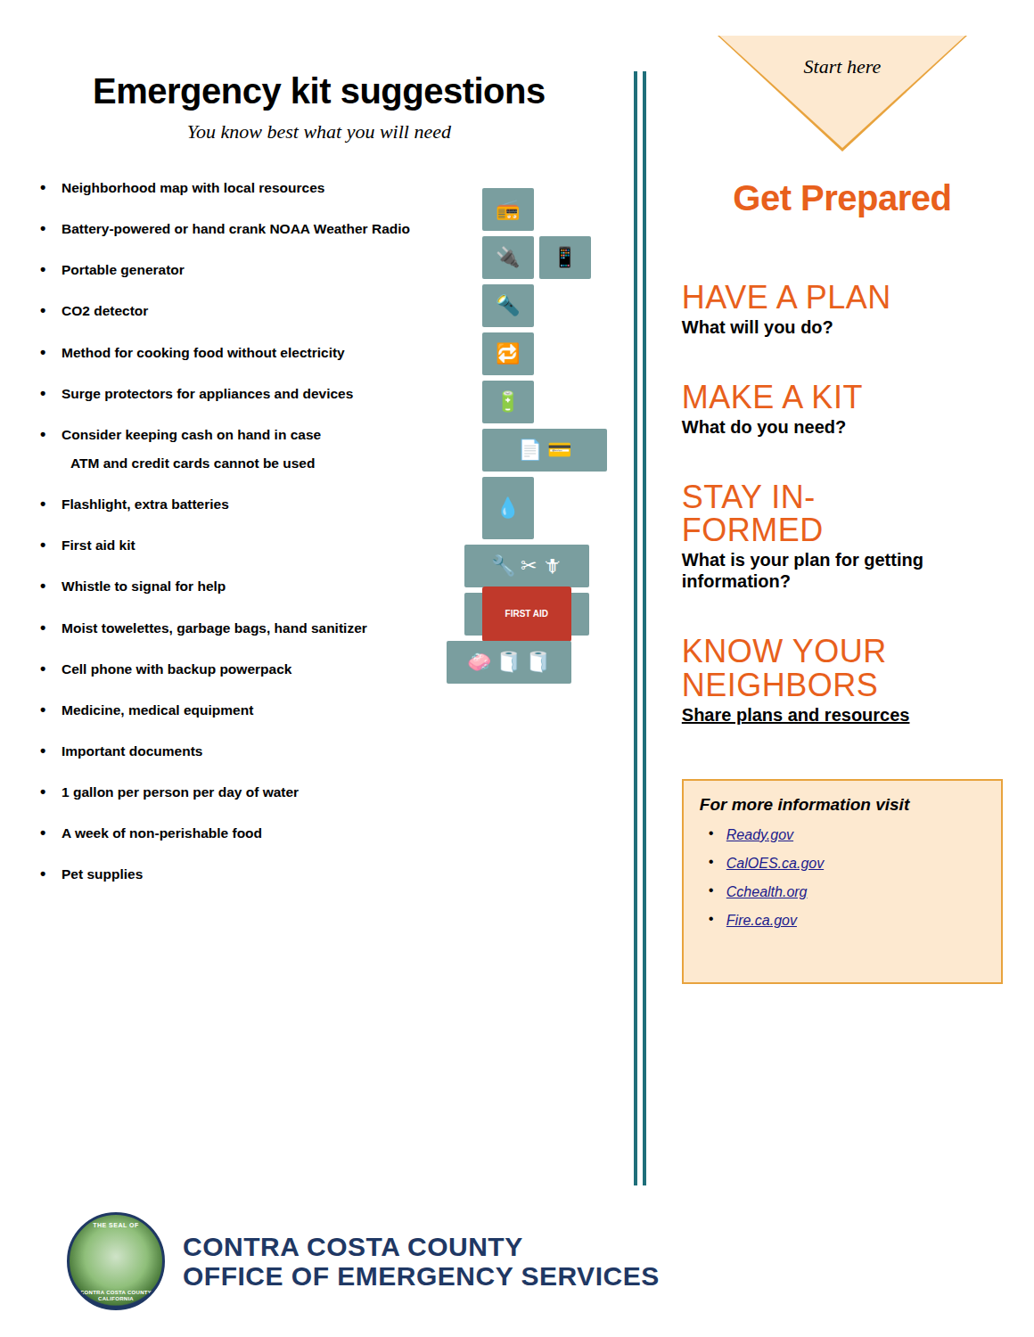Emergency kit suggestions
You know best what you will need
Neighborhood map with local resources
Battery-powered or hand crank NOAA Weather Radio
Portable generator
CO2 detector
Method for cooking food without electricity
Surge protectors for appliances and devices
Consider keeping cash on hand in case
ATM and credit cards cannot be used
Flashlight, extra batteries
First aid kit
Whistle to signal for help
Moist towelettes, garbage bags, hand sanitizer
Cell phone with backup powerpack
Medicine, medical equipment
Important documents
1 gallon per person per day of water
A week of non-perishable food
Pet supplies
📻
🔌
📱
🔦
🔁
🔋
📄 💳
💧
🔧 ✂ 🗡
FIRST AID
🧼 🧻 🧻
Start here
Get Prepared
HAVE A PLAN
What will you do?
MAKE A KIT
What do you need?
STAY IN-
FORMED
What is your plan for getting information?
KNOW YOUR NEIGHBORS
Share plans and resources
For more information visit
Ready.gov
CalOES.ca.gov
Cchealth.org
Fire.ca.gov
CONTRA COSTA COUNTY
OFFICE OF EMERGENCY SERVICES